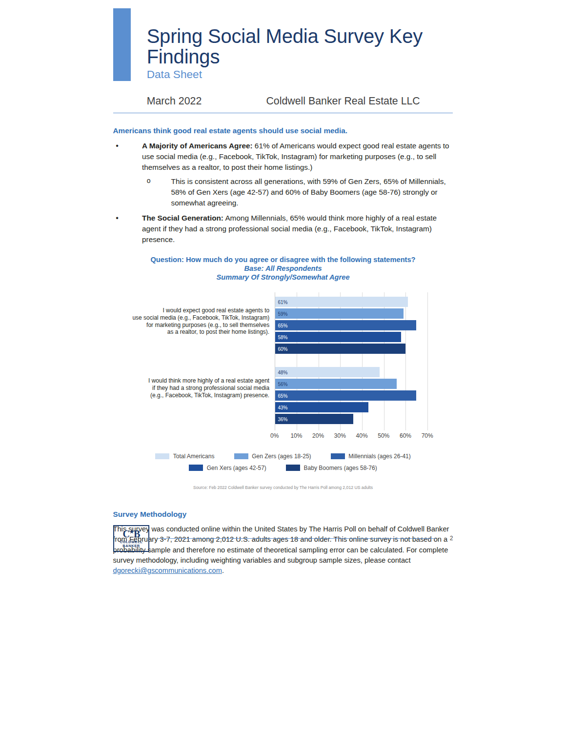Spring Social Media Survey Key Findings
Data Sheet
March 2022
Coldwell Banker Real Estate LLC
Americans think good real estate agents should use social media.
A Majority of Americans Agree: 61% of Americans would expect good real estate agents to use social media (e.g., Facebook, TikTok, Instagram) for marketing purposes (e.g., to sell themselves as a realtor, to post their home listings.)
This is consistent across all generations, with 59% of Gen Zers, 65% of Millennials, 58% of Gen Xers (age 42-57) and 60% of Baby Boomers (age 58-76) strongly or somewhat agreeing.
The Social Generation: Among Millennials, 65% would think more highly of a real estate agent if they had a strong professional social media (e.g., Facebook, TikTok, Instagram) presence.
Question: How much do you agree or disagree with the following statements?
Base: All Respondents
Summary Of Strongly/Somewhat Agree
I would expect good real estate agents to
use social media (e.g., Facebook, TikTok, Instagram)
for marketing purposes (e.g., to sell themselves
as a realtor, to post their home listings).
61%
59%
65%
58%
60%
I would think more highly of a real estate agent
if they had a strong professional social media
(e.g., Facebook, TikTok, Instagram) presence.
48%
56%
65%
43%
36%
0% 10% 20% 30% 40% 50% 60% 70%
Total Americans
Gen Zers (ages 18-25)
Millennials (ages 26-41)
Gen Xers (ages 42-57)
Baby Boomers (ages 58-76)
Source: Feb 2022 Coldwell Banker survey conducted by The Harris Poll among 2,012 US adults
Survey Methodology
This survey was conducted online within the United States by The Harris Poll on behalf of Coldwell Banker from February 3-7, 2021 among 2,012 U.S. adults ages 18 and older. This online survey is not based on a probability sample and therefore no estimate of theoretical sampling error can be calculated. For complete survey methodology, including weighting variables and subgroup sample sizes, please contact dgorecki@gscommunications.com.
C★B
COLDWELL
BANKER
2